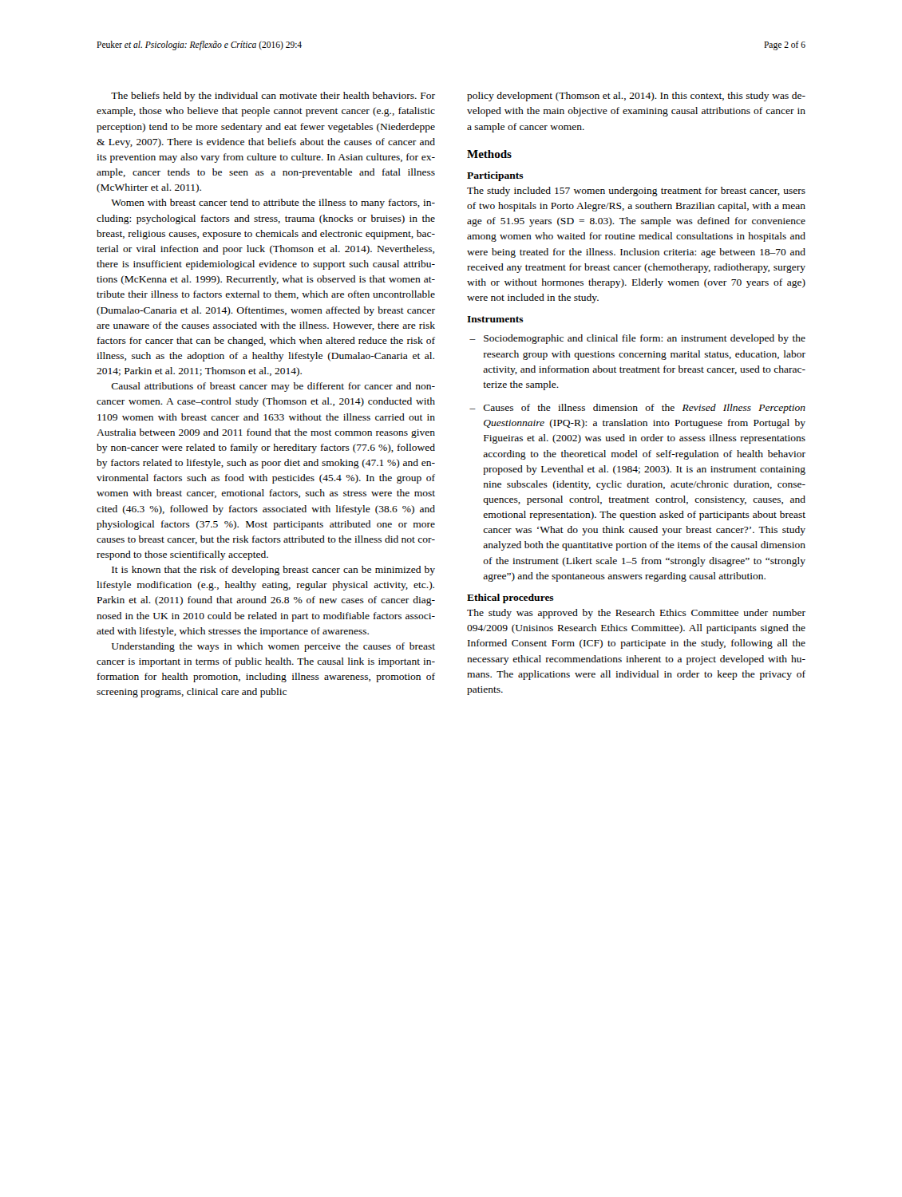Peuker et al. Psicologia: Reflexão e Crítica (2016) 29:4
Page 2 of 6
The beliefs held by the individual can motivate their health behaviors. For example, those who believe that people cannot prevent cancer (e.g., fatalistic perception) tend to be more sedentary and eat fewer vegetables (Niederdeppe & Levy, 2007). There is evidence that beliefs about the causes of cancer and its prevention may also vary from culture to culture. In Asian cultures, for example, cancer tends to be seen as a non-preventable and fatal illness (McWhirter et al. 2011).
Women with breast cancer tend to attribute the illness to many factors, including: psychological factors and stress, trauma (knocks or bruises) in the breast, religious causes, exposure to chemicals and electronic equipment, bacterial or viral infection and poor luck (Thomson et al. 2014). Nevertheless, there is insufficient epidemiological evidence to support such causal attributions (McKenna et al. 1999). Recurrently, what is observed is that women attribute their illness to factors external to them, which are often uncontrollable (Dumalao-Canaria et al. 2014). Oftentimes, women affected by breast cancer are unaware of the causes associated with the illness. However, there are risk factors for cancer that can be changed, which when altered reduce the risk of illness, such as the adoption of a healthy lifestyle (Dumalao-Canaria et al. 2014; Parkin et al. 2011; Thomson et al., 2014).
Causal attributions of breast cancer may be different for cancer and non-cancer women. A case–control study (Thomson et al., 2014) conducted with 1109 women with breast cancer and 1633 without the illness carried out in Australia between 2009 and 2011 found that the most common reasons given by non-cancer were related to family or hereditary factors (77.6 %), followed by factors related to lifestyle, such as poor diet and smoking (47.1 %) and environmental factors such as food with pesticides (45.4 %). In the group of women with breast cancer, emotional factors, such as stress were the most cited (46.3 %), followed by factors associated with lifestyle (38.6 %) and physiological factors (37.5 %). Most participants attributed one or more causes to breast cancer, but the risk factors attributed to the illness did not correspond to those scientifically accepted.
It is known that the risk of developing breast cancer can be minimized by lifestyle modification (e.g., healthy eating, regular physical activity, etc.). Parkin et al. (2011) found that around 26.8 % of new cases of cancer diagnosed in the UK in 2010 could be related in part to modifiable factors associated with lifestyle, which stresses the importance of awareness.
Understanding the ways in which women perceive the causes of breast cancer is important in terms of public health. The causal link is important information for health promotion, including illness awareness, promotion of screening programs, clinical care and public
policy development (Thomson et al., 2014). In this context, this study was developed with the main objective of examining causal attributions of cancer in a sample of cancer women.
Methods
Participants
The study included 157 women undergoing treatment for breast cancer, users of two hospitals in Porto Alegre/RS, a southern Brazilian capital, with a mean age of 51.95 years (SD = 8.03). The sample was defined for convenience among women who waited for routine medical consultations in hospitals and were being treated for the illness. Inclusion criteria: age between 18–70 and received any treatment for breast cancer (chemotherapy, radiotherapy, surgery with or without hormones therapy). Elderly women (over 70 years of age) were not included in the study.
Instruments
Sociodemographic and clinical file form: an instrument developed by the research group with questions concerning marital status, education, labor activity, and information about treatment for breast cancer, used to characterize the sample.
Causes of the illness dimension of the Revised Illness Perception Questionnaire (IPQ-R): a translation into Portuguese from Portugal by Figueiras et al. (2002) was used in order to assess illness representations according to the theoretical model of self-regulation of health behavior proposed by Leventhal et al. (1984; 2003). It is an instrument containing nine subscales (identity, cyclic duration, acute/chronic duration, consequences, personal control, treatment control, consistency, causes, and emotional representation). The question asked of participants about breast cancer was ‘What do you think caused your breast cancer?’. This study analyzed both the quantitative portion of the items of the causal dimension of the instrument (Likert scale 1–5 from “strongly disagree” to “strongly agree”) and the spontaneous answers regarding causal attribution.
Ethical procedures
The study was approved by the Research Ethics Committee under number 094/2009 (Unisinos Research Ethics Committee). All participants signed the Informed Consent Form (ICF) to participate in the study, following all the necessary ethical recommendations inherent to a project developed with humans. The applications were all individual in order to keep the privacy of patients.